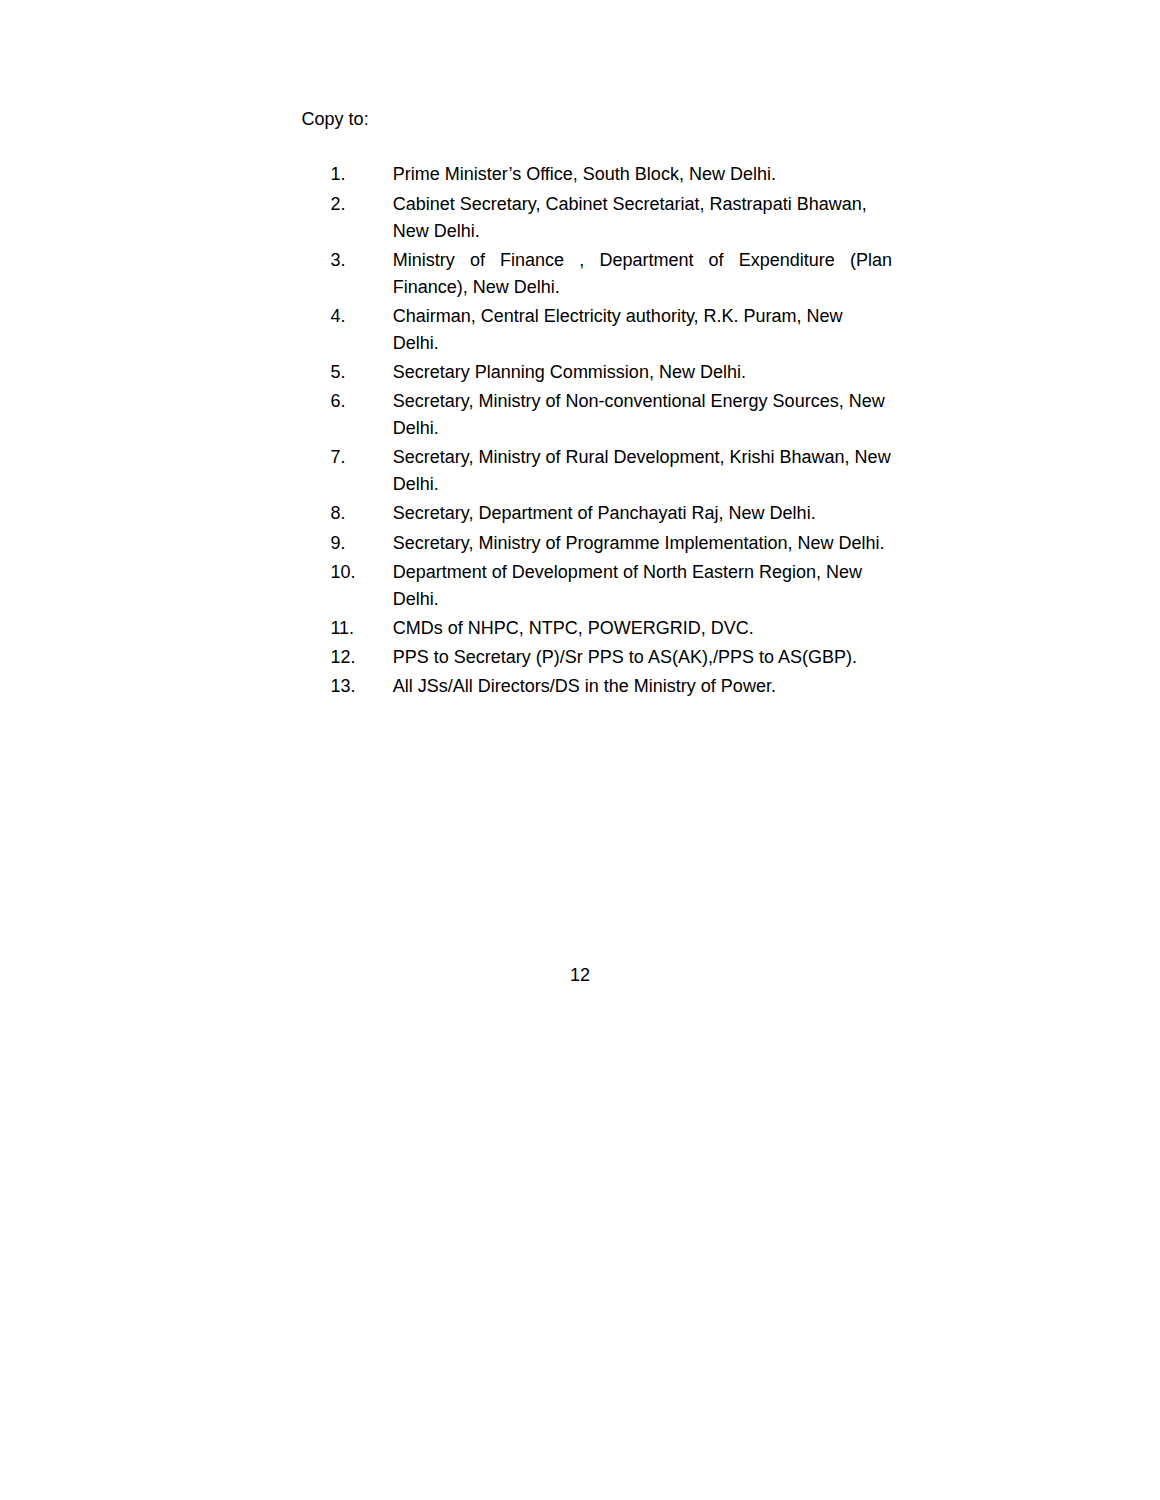Copy to:
Prime Minister’s Office, South Block, New Delhi.
Cabinet Secretary, Cabinet Secretariat, Rastrapati Bhawan, New Delhi.
Ministry of Finance , Department of Expenditure (Plan Finance), New Delhi.
Chairman, Central Electricity authority, R.K. Puram, New Delhi.
Secretary Planning Commission, New Delhi.
Secretary, Ministry of Non-conventional Energy Sources, New Delhi.
Secretary, Ministry of Rural Development, Krishi Bhawan, New Delhi.
Secretary, Department of Panchayati Raj, New Delhi.
Secretary, Ministry of Programme Implementation, New Delhi.
Department of Development of North Eastern Region, New Delhi.
CMDs of NHPC, NTPC, POWERGRID, DVC.
PPS to Secretary (P)/Sr PPS to AS(AK),/PPS to AS(GBP).
All JSs/All Directors/DS in the Ministry of Power.
12